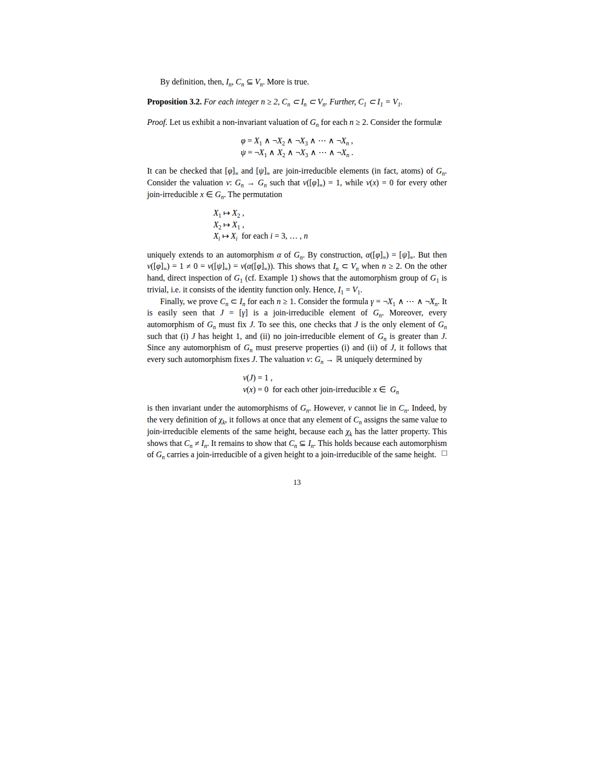By definition, then, In, Cn ⊆ Vn. More is true.
Proposition 3.2. For each integer n ≥ 2, Cn ⊂ In ⊂ Vn. Further, C1 ⊂ I1 = V1.
Proof. Let us exhibit a non-invariant valuation of Gn for each n ≥ 2. Consider the formulæ
φ = X1 ∧ ¬X2 ∧ ¬X3 ∧ ⋯ ∧ ¬Xn ,
ψ = ¬X1 ∧ X2 ∧ ¬X3 ∧ ⋯ ∧ ¬Xn .
It can be checked that [φ]≡ and [ψ]≡ are join-irreducible elements (in fact, atoms) of Gn. Consider the valuation ν: Gn → Gn such that ν([φ]≡) = 1, while ν(x) = 0 for every other join-irreducible x ∈ Gn. The permutation
X1 ↦ X2 ,
X2 ↦ X1 ,
Xi ↦ Xi for each i = 3, … , n
uniquely extends to an automorphism α of Gn. By construction, α([φ]≡) = [ψ]≡. But then ν([φ]≡) = 1 ≠ 0 = ν([ψ]≡) = ν(α([φ]≡)). This shows that In ⊂ Vn when n ≥ 2. On the other hand, direct inspection of G1 (cf. Example 1) shows that the automorphism group of G1 is trivial, i.e. it consists of the identity function only. Hence, I1 = V1.
Finally, we prove Cn ⊂ In for each n ≥ 1. Consider the formula γ = ¬X1 ∧ ⋯ ∧ ¬Xn. It is easily seen that J = [γ] is a join-irreducible element of Gn. Moreover, every automorphism of Gn must fix J. To see this, one checks that J is the only element of Gn such that (i) J has height 1, and (ii) no join-irreducible element of Gn is greater than J. Since any automorphism of Gn must preserve properties (i) and (ii) of J, it follows that every such automorphism fixes J. The valuation ν: Gn → ℝ uniquely determined by
ν(J) = 1 ,
ν(x) = 0 for each other join-irreducible x ∈ Gn
is then invariant under the automorphisms of Gn. However, ν cannot lie in Cn. Indeed, by the very definition of χk, it follows at once that any element of Cn assigns the same value to join-irreducible elements of the same height, because each χk has the latter property. This shows that Cn ≠ In. It remains to show that Cn ⊆ In. This holds because each automorphism of Gn carries a join-irreducible of a given height to a join-irreducible of the same height.□
13